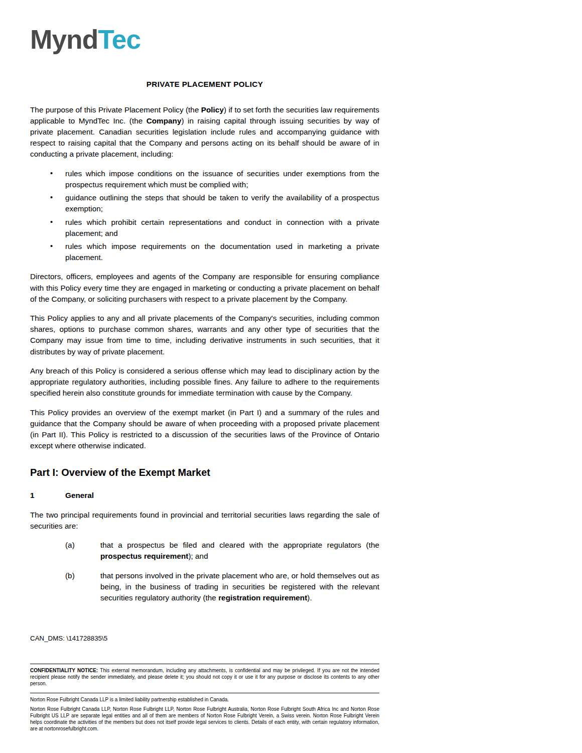Mynd Tec
PRIVATE PLACEMENT POLICY
The purpose of this Private Placement Policy (the Policy) if to set forth the securities law requirements applicable to MyndTec Inc. (the Company) in raising capital through issuing securities by way of private placement. Canadian securities legislation include rules and accompanying guidance with respect to raising capital that the Company and persons acting on its behalf should be aware of in conducting a private placement, including:
rules which impose conditions on the issuance of securities under exemptions from the prospectus requirement which must be complied with;
guidance outlining the steps that should be taken to verify the availability of a prospectus exemption;
rules which prohibit certain representations and conduct in connection with a private placement; and
rules which impose requirements on the documentation used in marketing a private placement.
Directors, officers, employees and agents of the Company are responsible for ensuring compliance with this Policy every time they are engaged in marketing or conducting a private placement on behalf of the Company, or soliciting purchasers with respect to a private placement by the Company.
This Policy applies to any and all private placements of the Company's securities, including common shares, options to purchase common shares, warrants and any other type of securities that the Company may issue from time to time, including derivative instruments in such securities, that it distributes by way of private placement.
Any breach of this Policy is considered a serious offense which may lead to disciplinary action by the appropriate regulatory authorities, including possible fines. Any failure to adhere to the requirements specified herein also constitute grounds for immediate termination with cause by the Company.
This Policy provides an overview of the exempt market (in Part I) and a summary of the rules and guidance that the Company should be aware of when proceeding with a proposed private placement (in Part II). This Policy is restricted to a discussion of the securities laws of the Province of Ontario except where otherwise indicated.
Part I: Overview of the Exempt Market
1
General
The two principal requirements found in provincial and territorial securities laws regarding the sale of securities are:
(a)
that a prospectus be filed and cleared with the appropriate regulators (the prospectus requirement); and
(b)
that persons involved in the private placement who are, or hold themselves out as being, in the business of trading in securities be registered with the relevant securities regulatory authority (the registration requirement).
CAN_DMS: \141728835\5
CONFIDENTIALITY NOTICE: This external memorandum, including any attachments, is confidential and may be privileged. If you are not the intended recipient please notify the sender immediately, and please delete it; you should not copy it or use it for any purpose or disclose its contents to any other person.
Norton Rose Fulbright Canada LLP is a limited liability partnership established in Canada.
Norton Rose Fulbright Canada LLP, Norton Rose Fulbright LLP, Norton Rose Fulbright Australia, Norton Rose Fulbright South Africa Inc and Norton Rose Fulbright US LLP are separate legal entities and all of them are members of Norton Rose Fulbright Verein, a Swiss verein. Norton Rose Fulbright Verein helps coordinate the activities of the members but does not itself provide legal services to clients. Details of each entity, with certain regulatory information, are at nortonrosefulbright.com.